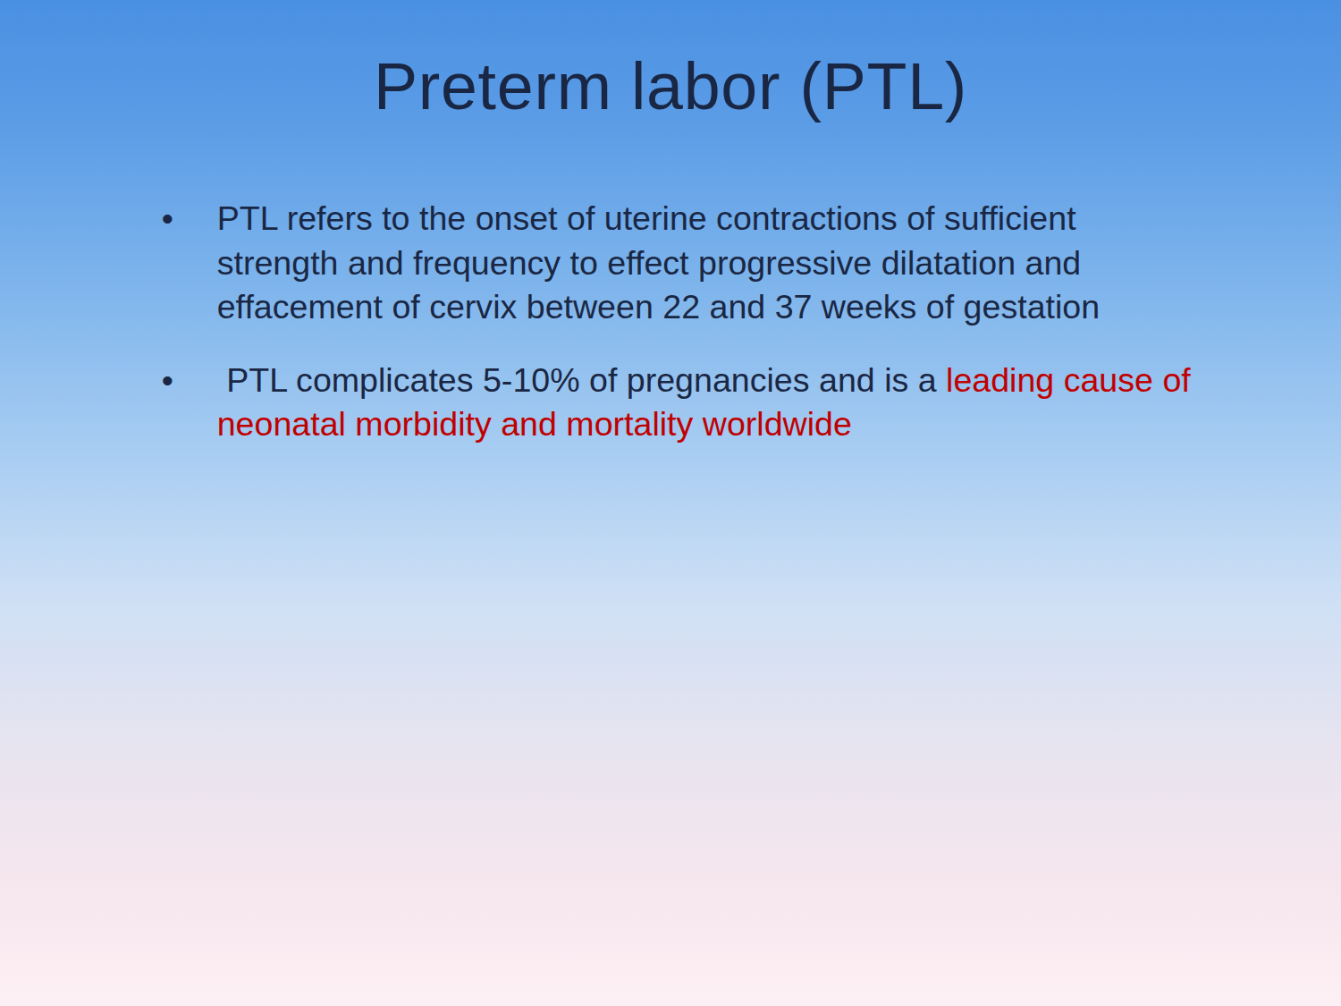Preterm labor (PTL)
PTL refers to the onset of uterine contractions of sufficient strength and frequency to effect progressive dilatation and effacement of cervix between 22 and 37 weeks of gestation
PTL complicates 5-10% of pregnancies and is a leading cause of neonatal morbidity and mortality worldwide